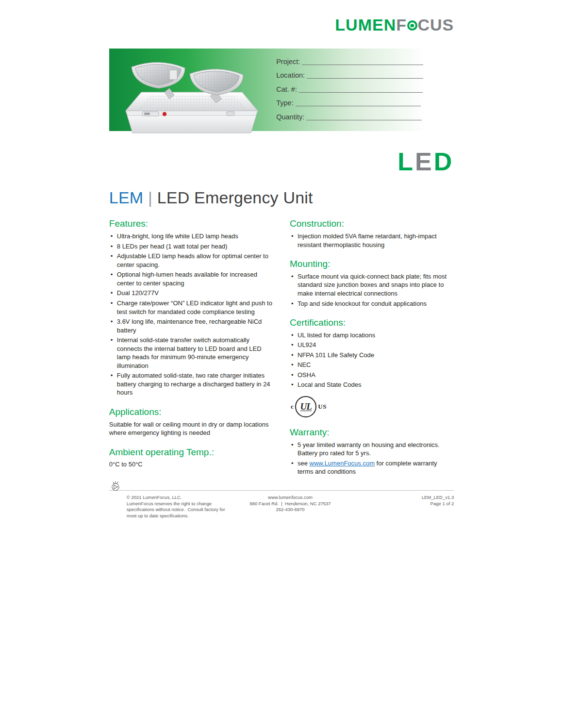LUMEN F CUS
Project:
Location:
Cat. #:
Type:
Quantity:
LED
LEM | LED Emergency Unit
Features:
Ultra-bright, long life white LED lamp heads
8 LEDs per head (1 watt total per head)
Adjustable LED lamp heads allow for optimal center to center spacing.
Optional high-lumen heads available for increased center to center spacing
Dual 120/277V
Charge rate/power “ON” LED indicator light and push to test switch for mandated code compliance testing
3.6V long life, maintenance free, rechargeable NiCd battery
Internal solid-state transfer switch automatically connects the internal battery to LED board and LED lamp heads for minimum 90-minute emergency illumination
Fully automated solid-state, two rate charger initiates battery charging to recharge a discharged battery in 24 hours
Applications:
Suitable for wall or ceiling mount in dry or damp locations where emergency lighting is needed
Ambient operating Temp.:
0°C to 50°C
Construction:
Injection molded 5VA flame retardant, high-impact resistant thermoplastic housing
Mounting:
Surface mount via quick-connect back plate; fits most standard size junction boxes and snaps into place to make internal electrical connections
Top and side knockout for conduit applications
Certifications:
UL listed for damp locations
UL924
NFPA 101 Life Safety Code
NEC
OSHA
Local and State Codes
c UL US
Warranty:
5 year limited warranty on housing and electronics. Battery pro rated for 5 yrs.
see www.LumenFocus.com for complete warranty terms and conditions
© 2021 LumenFocus, LLC.
LumenFocus reserves the right to change specifications without notice. Consult factory for most up to date specifications.
www.lumenfocus.com
880 Facet Rd. | Henderson, NC 27537
252-430-6970
LEM_LED_v1.3
Page 1 of 2